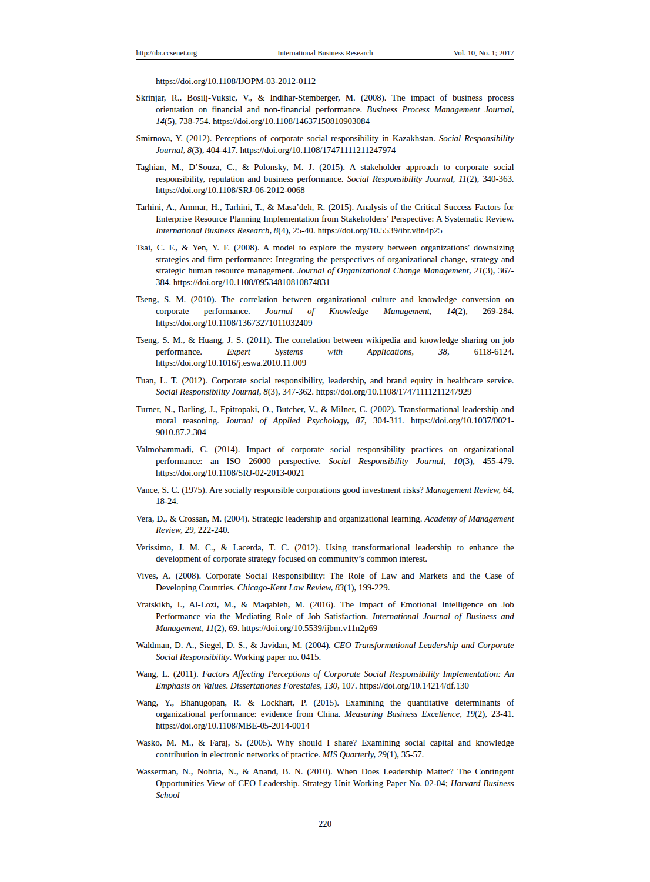http://ibr.ccsenet.org
International Business Research
Vol. 10, No. 1; 2017
https://doi.org/10.1108/IJOPM-03-2012-0112
Skrinjar, R., Bosilj-Vuksic, V., & Indihar-Stemberger, M. (2008). The impact of business process orientation on financial and non-financial performance. Business Process Management Journal, 14(5), 738-754. https://doi.org/10.1108/14637150810903084
Smirnova, Y. (2012). Perceptions of corporate social responsibility in Kazakhstan. Social Responsibility Journal, 8(3), 404-417. https://doi.org/10.1108/17471111211247974
Taghian, M., D’Souza, C., & Polonsky, M. J. (2015). A stakeholder approach to corporate social responsibility, reputation and business performance. Social Responsibility Journal, 11(2), 340-363. https://doi.org/10.1108/SRJ-06-2012-0068
Tarhini, A., Ammar, H., Tarhini, T., & Masa’deh, R. (2015). Analysis of the Critical Success Factors for Enterprise Resource Planning Implementation from Stakeholders’ Perspective: A Systematic Review. International Business Research, 8(4), 25-40. https://doi.org/10.5539/ibr.v8n4p25
Tsai, C. F., & Yen, Y. F. (2008). A model to explore the mystery between organizations' downsizing strategies and firm performance: Integrating the perspectives of organizational change, strategy and strategic human resource management. Journal of Organizational Change Management, 21(3), 367-384. https://doi.org/10.1108/09534810810874831
Tseng, S. M. (2010). The correlation between organizational culture and knowledge conversion on corporate performance. Journal of Knowledge Management, 14(2), 269-284. https://doi.org/10.1108/13673271011032409
Tseng, S. M., & Huang, J. S. (2011). The correlation between wikipedia and knowledge sharing on job performance. Expert Systems with Applications, 38, 6118-6124. https://doi.org/10.1016/j.eswa.2010.11.009
Tuan, L. T. (2012). Corporate social responsibility, leadership, and brand equity in healthcare service. Social Responsibility Journal, 8(3), 347-362. https://doi.org/10.1108/17471111211247929
Turner, N., Barling, J., Epitropaki, O., Butcher, V., & Milner, C. (2002). Transformational leadership and moral reasoning. Journal of Applied Psychology, 87, 304-311. https://doi.org/10.1037/0021-9010.87.2.304
Valmohammadi, C. (2014). Impact of corporate social responsibility practices on organizational performance: an ISO 26000 perspective. Social Responsibility Journal, 10(3), 455-479. https://doi.org/10.1108/SRJ-02-2013-0021
Vance, S. C. (1975). Are socially responsible corporations good investment risks? Management Review, 64, 18-24.
Vera, D., & Crossan, M. (2004). Strategic leadership and organizational learning. Academy of Management Review, 29, 222-240.
Verissimo, J. M. C., & Lacerda, T. C. (2012). Using transformational leadership to enhance the development of corporate strategy focused on community’s common interest.
Vives, A. (2008). Corporate Social Responsibility: The Role of Law and Markets and the Case of Developing Countries. Chicago-Kent Law Review, 83(1), 199-229.
Vratskikh, I., Al-Lozi, M., & Maqableh, M. (2016). The Impact of Emotional Intelligence on Job Performance via the Mediating Role of Job Satisfaction. International Journal of Business and Management, 11(2), 69. https://doi.org/10.5539/ijbm.v11n2p69
Waldman, D. A., Siegel, D. S., & Javidan, M. (2004). CEO Transformational Leadership and Corporate Social Responsibility. Working paper no. 0415.
Wang, L. (2011). Factors Affecting Perceptions of Corporate Social Responsibility Implementation: An Emphasis on Values. Dissertationes Forestales, 130, 107. https://doi.org/10.14214/df.130
Wang, Y., Bhanugopan, R. & Lockhart, P. (2015). Examining the quantitative determinants of organizational performance: evidence from China. Measuring Business Excellence, 19(2), 23-41. https://doi.org/10.1108/MBE-05-2014-0014
Wasko, M. M., & Faraj, S. (2005). Why should I share? Examining social capital and knowledge contribution in electronic networks of practice. MIS Quarterly, 29(1), 35-57.
Wasserman, N., Nohria, N., & Anand, B. N. (2010). When Does Leadership Matter? The Contingent Opportunities View of CEO Leadership. Strategy Unit Working Paper No. 02-04; Harvard Business School
220